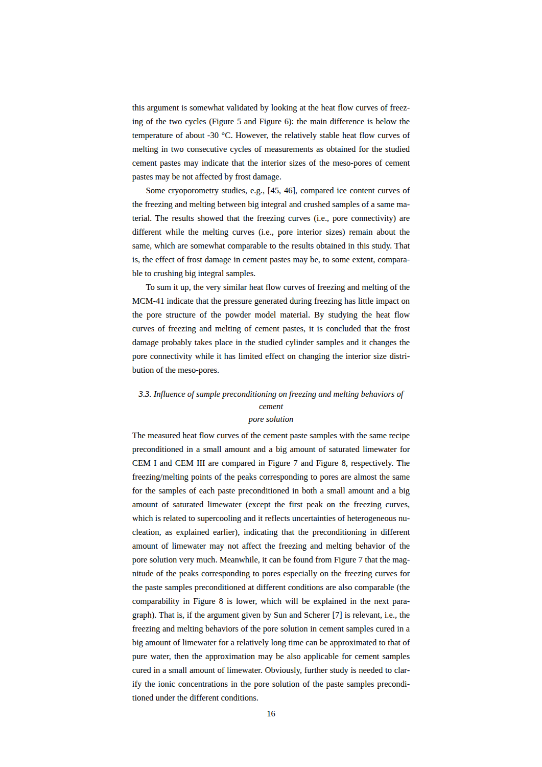this argument is somewhat validated by looking at the heat flow curves of freezing of the two cycles (Figure 5 and Figure 6): the main difference is below the temperature of about -30 °C. However, the relatively stable heat flow curves of melting in two consecutive cycles of measurements as obtained for the studied cement pastes may indicate that the interior sizes of the meso-pores of cement pastes may be not affected by frost damage.
Some cryoporometry studies, e.g., [45, 46], compared ice content curves of the freezing and melting between big integral and crushed samples of a same material. The results showed that the freezing curves (i.e., pore connectivity) are different while the melting curves (i.e., pore interior sizes) remain about the same, which are somewhat comparable to the results obtained in this study. That is, the effect of frost damage in cement pastes may be, to some extent, comparable to crushing big integral samples.
To sum it up, the very similar heat flow curves of freezing and melting of the MCM-41 indicate that the pressure generated during freezing has little impact on the pore structure of the powder model material. By studying the heat flow curves of freezing and melting of cement pastes, it is concluded that the frost damage probably takes place in the studied cylinder samples and it changes the pore connectivity while it has limited effect on changing the interior size distribution of the meso-pores.
3.3. Influence of sample preconditioning on freezing and melting behaviors of cementpore solution
The measured heat flow curves of the cement paste samples with the same recipe preconditioned in a small amount and a big amount of saturated limewater for CEM I and CEM III are compared in Figure 7 and Figure 8, respectively. The freezing/melting points of the peaks corresponding to pores are almost the same for the samples of each paste preconditioned in both a small amount and a big amount of saturated limewater (except the first peak on the freezing curves, which is related to supercooling and it reflects uncertainties of heterogeneous nucleation, as explained earlier), indicating that the preconditioning in different amount of limewater may not affect the freezing and melting behavior of the pore solution very much. Meanwhile, it can be found from Figure 7 that the magnitude of the peaks corresponding to pores especially on the freezing curves for the paste samples preconditioned at different conditions are also comparable (the comparability in Figure 8 is lower, which will be explained in the next paragraph). That is, if the argument given by Sun and Scherer [7] is relevant, i.e., the freezing and melting behaviors of the pore solution in cement samples cured in a big amount of limewater for a relatively long time can be approximated to that of pure water, then the approximation may be also applicable for cement samples cured in a small amount of limewater. Obviously, further study is needed to clarify the ionic concentrations in the pore solution of the paste samples preconditioned under the different conditions.
16